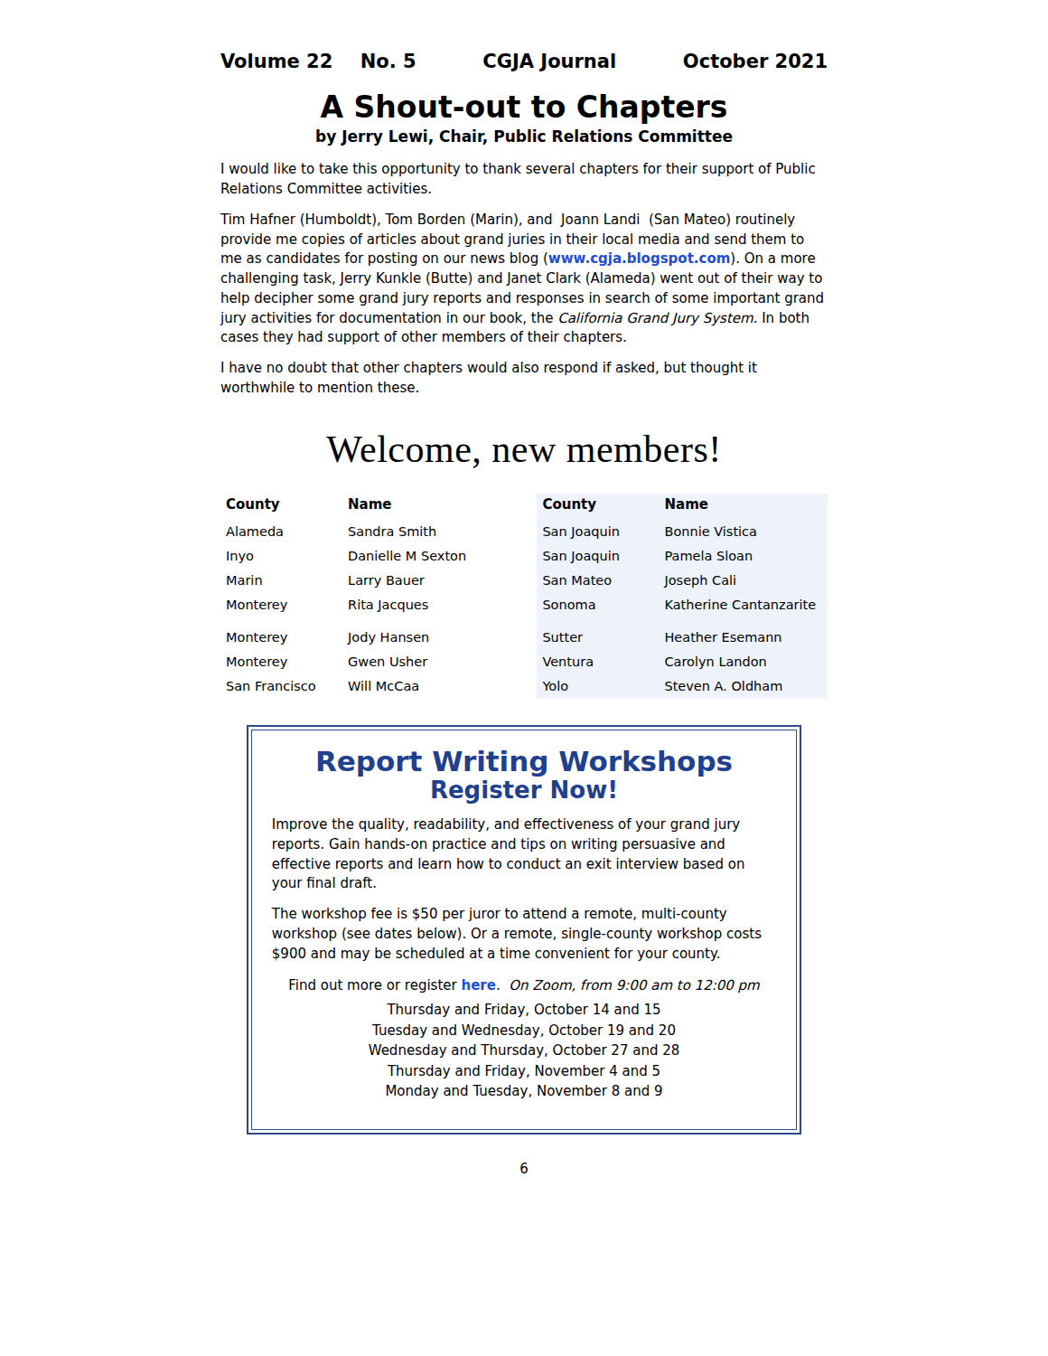Volume 22 No. 5
CGJA Journal
October 2021
A Shout-out to Chapters
by Jerry Lewi, Chair, Public Relations Committee
I would like to take this opportunity to thank several chapters for their support of Public Relations Committee activities.
Tim Hafner (Humboldt), Tom Borden (Marin), and Joann Landi (San Mateo) routinely provide me copies of articles about grand juries in their local media and send them to me as candidates for posting on our news blog (www.cgja.blogspot.com). On a more challenging task, Jerry Kunkle (Butte) and Janet Clark (Alameda) went out of their way to help decipher some grand jury reports and responses in search of some important grand jury activities for documentation in our book, the California Grand Jury System. In both cases they had support of other members of their chapters.
I have no doubt that other chapters would also respond if asked, but thought it worthwhile to mention these.
Welcome, new members!
| County | Name |
| --- | --- |
| Alameda | Sandra Smith |
| Inyo | Danielle M Sexton |
| Marin | Larry Bauer |
| Monterey | Rita Jacques |
| Monterey | Jody Hansen |
| Monterey | Gwen Usher |
| San Francisco | Will McCaa |
| County | Name |
| --- | --- |
| San Joaquin | Bonnie Vistica |
| San Joaquin | Pamela Sloan |
| San Mateo | Joseph Cali |
| Sonoma | Katherine Cantanzarite |
| Sutter | Heather Esemann |
| Ventura | Carolyn Landon |
| Yolo | Steven A. Oldham |
Report Writing Workshops
Register Now!
Improve the quality, readability, and effectiveness of your grand jury reports. Gain hands-on practice and tips on writing persuasive and effective reports and learn how to conduct an exit interview based on your final draft.
The workshop fee is $50 per juror to attend a remote, multi-county workshop (see dates below). Or a remote, single-county workshop costs $900 and may be scheduled at a time convenient for your county.
Find out more or register here. On Zoom, from 9:00 am to 12:00 pm
Thursday and Friday, October 14 and 15
Tuesday and Wednesday, October 19 and 20
Wednesday and Thursday, October 27 and 28
Thursday and Friday, November 4 and 5
Monday and Tuesday, November 8 and 9
6